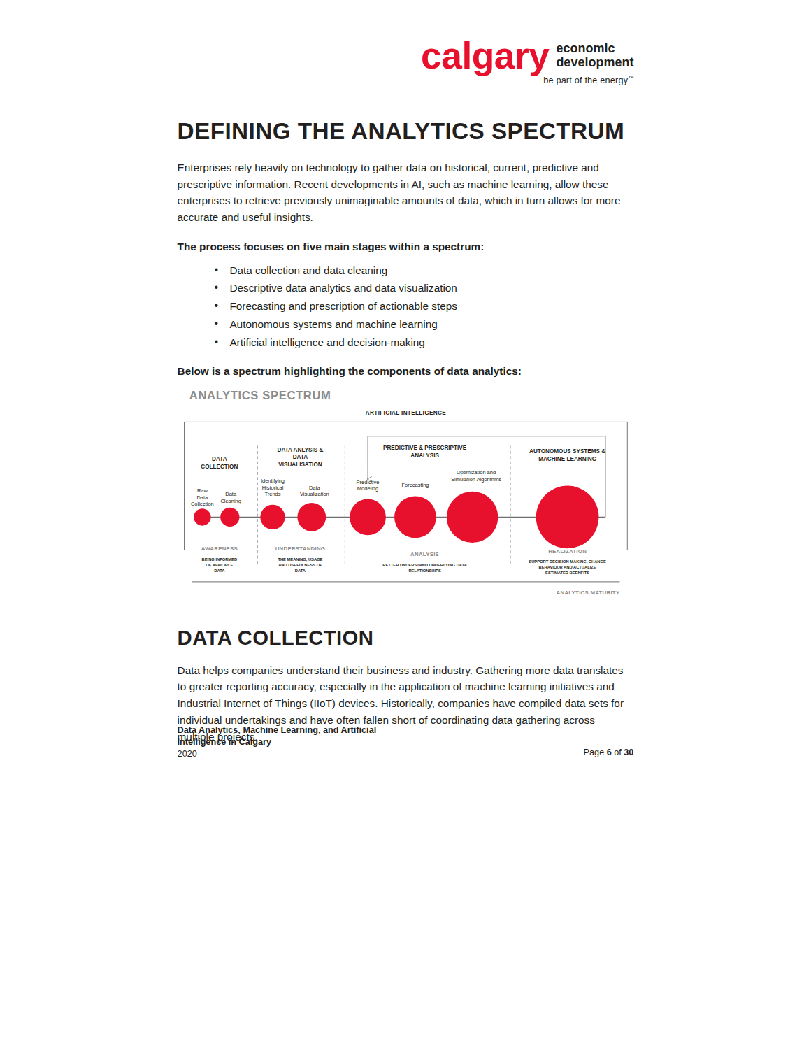calgary economic
development
be part of the energy™
Defining the Analytics Spectrum
Enterprises rely heavily on technology to gather data on historical, current, predictive and prescriptive information. Recent developments in AI, such as machine learning, allow these enterprises to retrieve previously unimaginable amounts of data, which in turn allows for more accurate and useful insights.
The process focuses on five main stages within a spectrum:
Data collection and data cleaning
Descriptive data analytics and data visualization
Forecasting and prescription of actionable steps
Autonomous systems and machine learning
Artificial intelligence and decision-making
Below is a spectrum highlighting the components of data analytics:
ANALYTICS SPECTRUM
ARTIFICIAL INTELLIGENCE DATA COLLECTION DATA ANLYSIS & DATA VISUALISATION PREDICTIVE & PRESCRIPTIVE ANALYSIS AUTONOMOUS SYSTEMS & MACHINE LEARNING Raw Data Collection Data Cleaning Identifying Historical Trends Data Visualization Predictive Modeling Forecasting Optimization and Simulation Algorithms AWARENESS BEING INFORMED OF AVAILIBLE DATA UNDERSTANDING THE MEANING, USAGE AND USEFULNESS OF DATA ANALYSIS BETTER UNDERSTAND UNDERLYING DATA RELATIONSHIPS REALIZATION SUPPORT DECISION MAKING, CHANGE BEHAVIOUR AND ACTUALIZE ESTIMATED BEENFITS ANALYTICS MATURITY
Data Collection
Data helps companies understand their business and industry. Gathering more data translates to greater reporting accuracy, especially in the application of machine learning initiatives and Industrial Internet of Things (IIoT) devices. Historically, companies have compiled data sets for individual undertakings and have often fallen short of coordinating data gathering across multiple projects.
Data Analytics, Machine Learning, and Artificial
Intelligence in Calgary
2020
Page 6 of 30